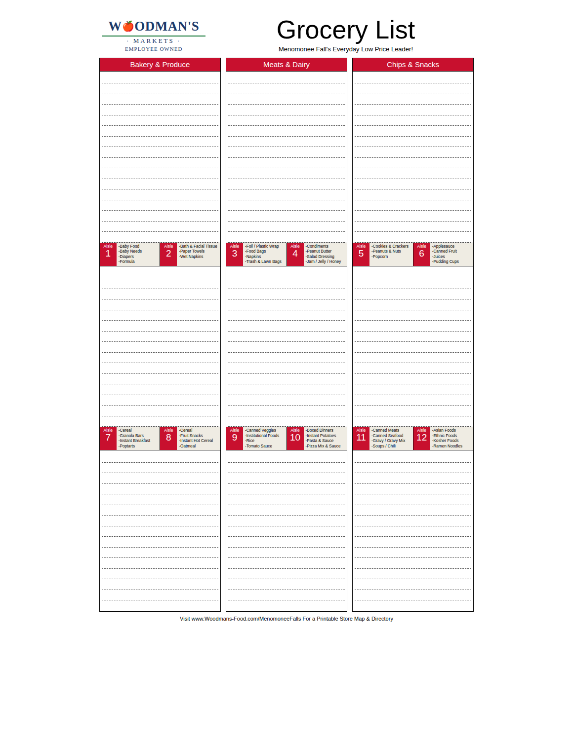W🍎ODMAN'S
· MARKETS ·
EMPLOYEE OWNED
Grocery List
Menomonee Fall's Everyday Low Price Leader!
Bakery & Produce
Aisle 1
-Baby Food
-Baby Needs
-Diapers
-Formula
Aisle 2
-Bath & Facial Tissue
-Paper Towels
-Wet Napkins
Aisle 7
-Cereal
-Granola Bars
-Instant Breakfast
-Poptarts
Aisle 8
-Cereal
-Fruit Snacks
-Instant Hot Cereal
-Oatmeal
Meats & Dairy
Aisle 3
-Foil / Plastic Wrap
-Food Bags
-Napkins
-Trash & Lawn Bags
Aisle 4
-Condiments
-Peanut Butter
-Salad Dressing
-Jam / Jelly / Honey
Aisle 9
-Canned Veggies
-Institutional Foods
-Rice
-Tomato Sauce
Aisle 10
-Boxed Dinners
-Instant Potatoes
-Pasta & Sauce
-Pizza Mix & Sauce
Chips & Snacks
Aisle 5
-Cookies & Crackers
-Peanuts & Nuts
-Popcorn
Aisle 6
-Applesauce
-Canned Fruit
-Juices
-Pudding Cups
Aisle 11
-Canned Meats
-Canned Seafood
-Gravy / Gravy Mix
-Soups / Chili
Aisle 12
-Asian Foods
-Ethnic Foods
-Kosher Foods
-Ramen Noodles
Visit www.Woodmans-Food.com/MenomoneeFalls For a Printable Store Map & Directory